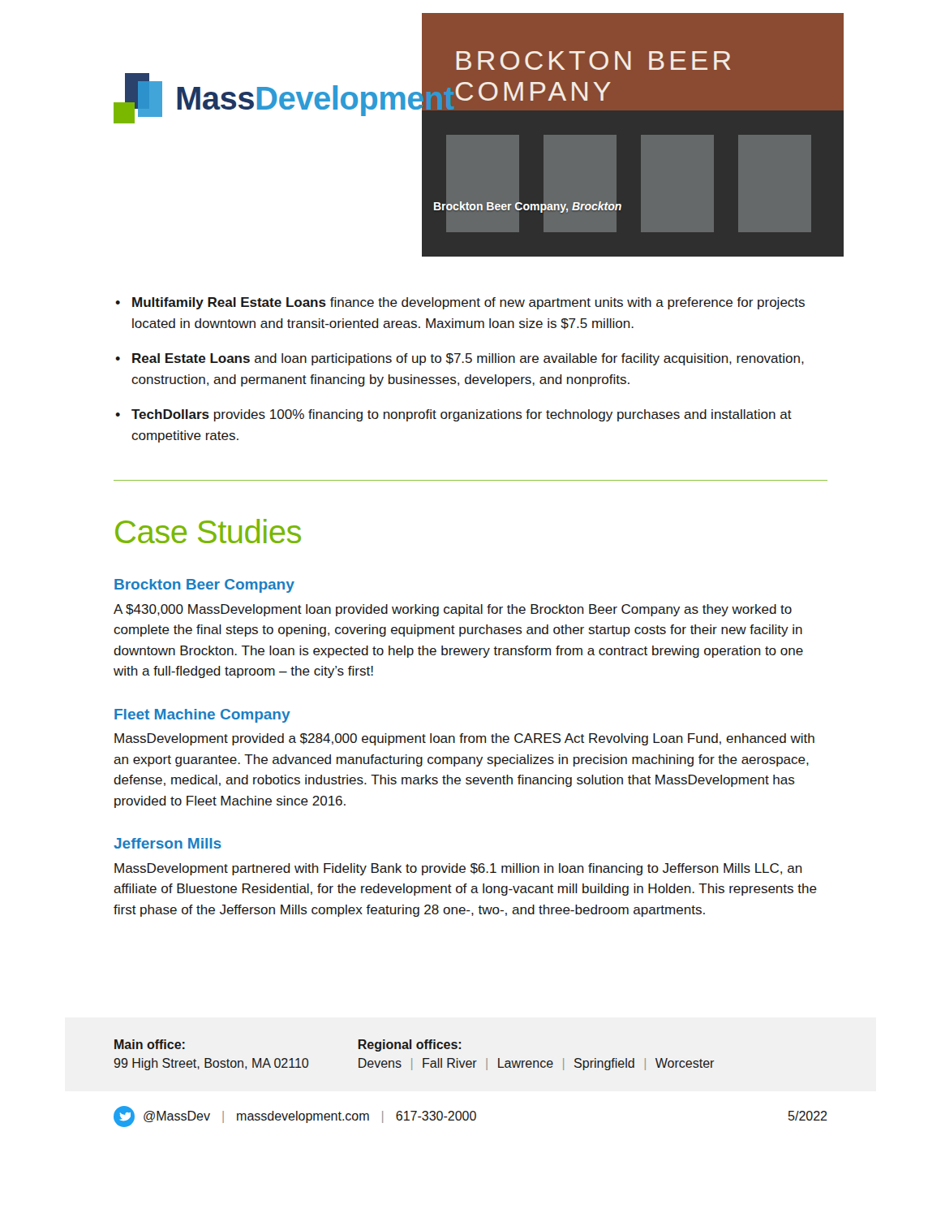Brockton Beer Company, Brockton
Mass Development
Multifamily Real Estate Loans finance the development of new apartment units with a preference for projects located in downtown and transit-oriented areas. Maximum loan size is $7.5 million.
Real Estate Loans and loan participations of up to $7.5 million are available for facility acquisition, renovation, construction, and permanent financing by businesses, developers, and nonprofits.
TechDollars provides 100% financing to nonprofit organizations for technology purchases and installation at competitive rates.
Case Studies
Brockton Beer Company
A $430,000 MassDevelopment loan provided working capital for the Brockton Beer Company as they worked to complete the final steps to opening, covering equipment purchases and other startup costs for their new facility in downtown Brockton. The loan is expected to help the brewery transform from a contract brewing operation to one with a full-fledged taproom – the city’s first!
Fleet Machine Company
MassDevelopment provided a $284,000 equipment loan from the CARES Act Revolving Loan Fund, enhanced with an export guarantee. The advanced manufacturing company specializes in precision machining for the aerospace, defense, medical, and robotics industries. This marks the seventh financing solution that MassDevelopment has provided to Fleet Machine since 2016.
Jefferson Mills
MassDevelopment partnered with Fidelity Bank to provide $6.1 million in loan financing to Jefferson Mills LLC, an affiliate of Bluestone Residential, for the redevelopment of a long-vacant mill building in Holden. This represents the first phase of the Jefferson Mills complex featuring 28 one-, two-, and three-bedroom apartments.
Main office:
99 High Street, Boston, MA 02110
Regional offices:
Devens | Fall River | Lawrence | Springfield | Worcester
@MassDev | massdevelopment.com | 617-330-2000 5/2022